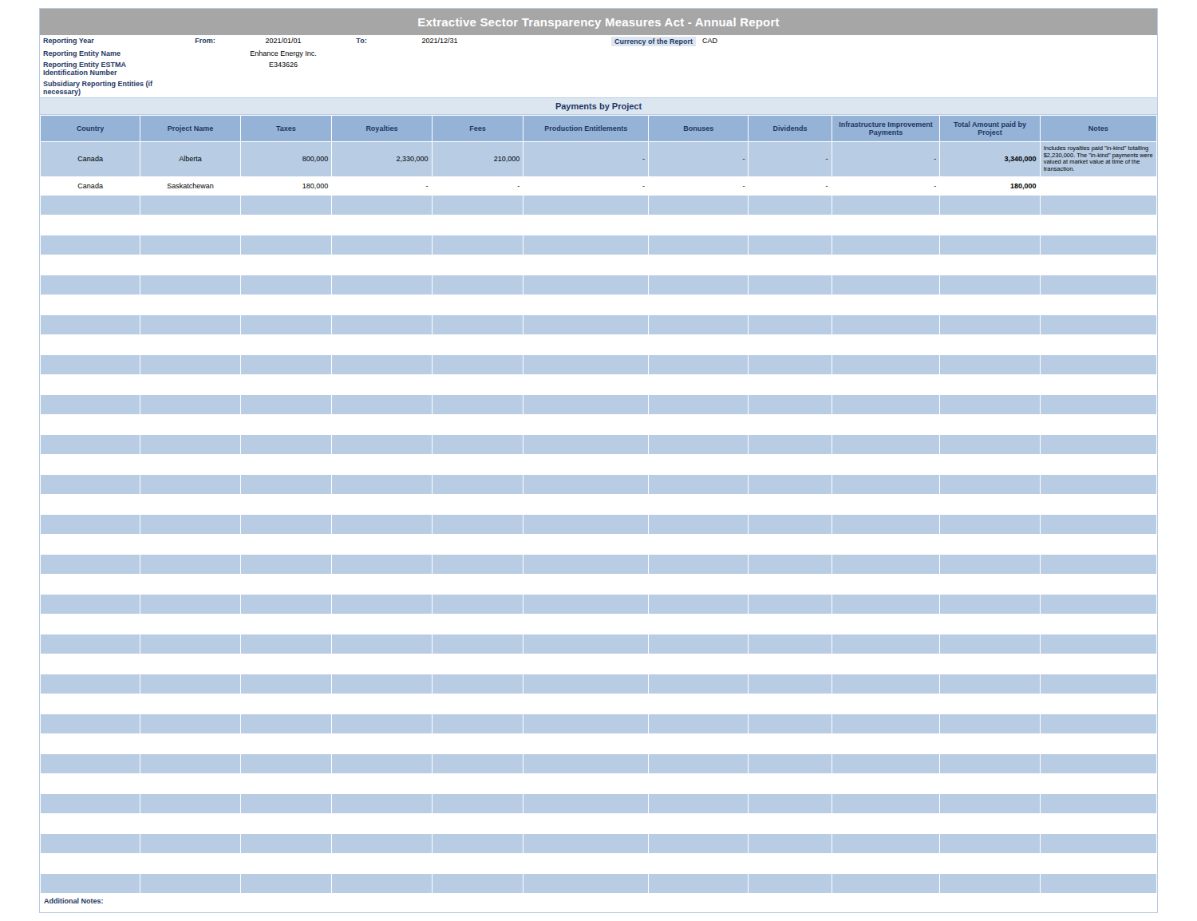Extractive Sector Transparency Measures Act - Annual Report
| Reporting Year | From: | 2021/01/01 | To: | 2021/12/31 | | Currency of the Report | CAD | |
| Reporting Entity Name | Enhance Energy Inc. | | | | | |
| Reporting Entity ESTMA Identification Number | E343626 | | | | | |
| Subsidiary Reporting Entities (if necessary) | | | | | | |
Payments by Project
| Country | Project Name | Taxes | Royalties | Fees | Production Entitlements | Bonuses | Dividends | Infrastructure Improvement Payments | Total Amount paid by Project | Notes |
| --- | --- | --- | --- | --- | --- | --- | --- | --- | --- | --- |
| Canada | Alberta | 800,000 | 2,330,000 | 210,000 | - | - | - | - | 3,340,000 | Includes royalties paid "in-kind" totalling $2,230,000. The "in-kind" payments were valued at market value at time of the transaction. |
| Canada | Saskatchewan | 180,000 | - | - | - | - | - | - | 180,000 | |
| Additional Notes: | |